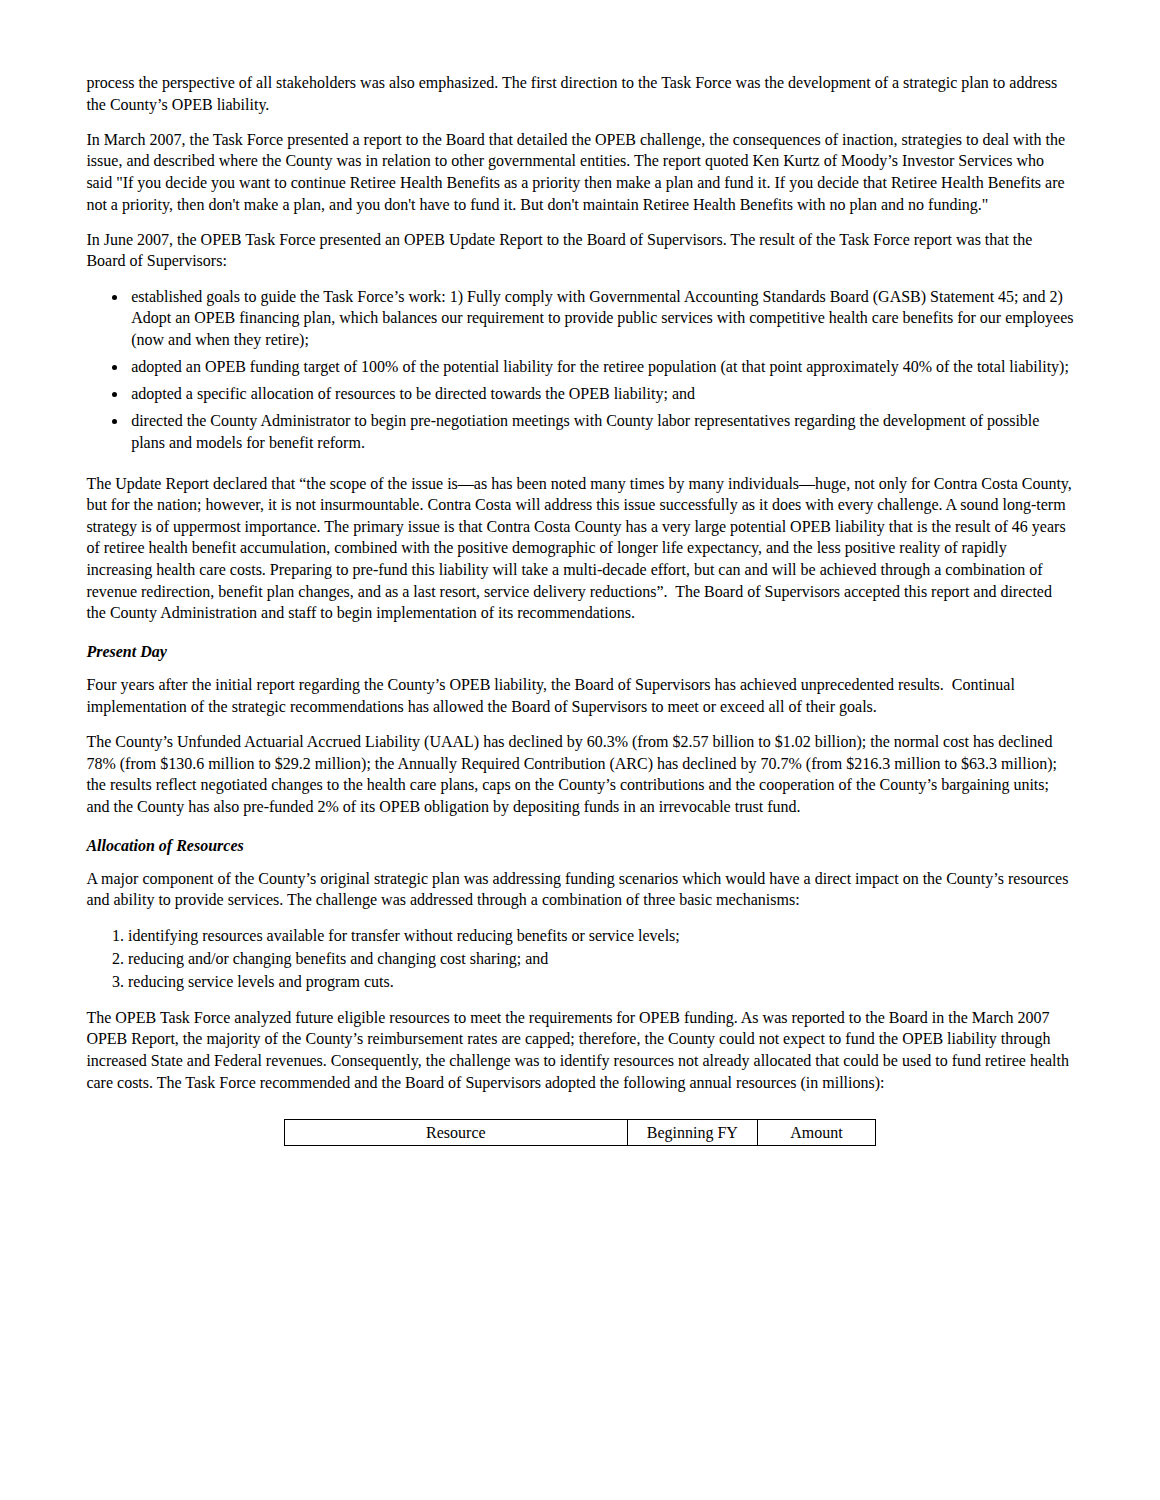process the perspective of all stakeholders was also emphasized. The first direction to the Task Force was the development of a strategic plan to address the County’s OPEB liability.
In March 2007, the Task Force presented a report to the Board that detailed the OPEB challenge, the consequences of inaction, strategies to deal with the issue, and described where the County was in relation to other governmental entities. The report quoted Ken Kurtz of Moody’s Investor Services who said "If you decide you want to continue Retiree Health Benefits as a priority then make a plan and fund it. If you decide that Retiree Health Benefits are not a priority, then don't make a plan, and you don't have to fund it. But don't maintain Retiree Health Benefits with no plan and no funding."
In June 2007, the OPEB Task Force presented an OPEB Update Report to the Board of Supervisors. The result of the Task Force report was that the Board of Supervisors:
established goals to guide the Task Force’s work: 1) Fully comply with Governmental Accounting Standards Board (GASB) Statement 45; and 2) Adopt an OPEB financing plan, which balances our requirement to provide public services with competitive health care benefits for our employees (now and when they retire);
adopted an OPEB funding target of 100% of the potential liability for the retiree population (at that point approximately 40% of the total liability);
adopted a specific allocation of resources to be directed towards the OPEB liability; and
directed the County Administrator to begin pre-negotiation meetings with County labor representatives regarding the development of possible plans and models for benefit reform.
The Update Report declared that “the scope of the issue is—as has been noted many times by many individuals—huge, not only for Contra Costa County, but for the nation; however, it is not insurmountable. Contra Costa will address this issue successfully as it does with every challenge. A sound long-term strategy is of uppermost importance. The primary issue is that Contra Costa County has a very large potential OPEB liability that is the result of 46 years of retiree health benefit accumulation, combined with the positive demographic of longer life expectancy, and the less positive reality of rapidly increasing health care costs. Preparing to pre-fund this liability will take a multi-decade effort, but can and will be achieved through a combination of revenue redirection, benefit plan changes, and as a last resort, service delivery reductions”. The Board of Supervisors accepted this report and directed the County Administration and staff to begin implementation of its recommendations.
Present Day
Four years after the initial report regarding the County’s OPEB liability, the Board of Supervisors has achieved unprecedented results. Continual implementation of the strategic recommendations has allowed the Board of Supervisors to meet or exceed all of their goals.
The County’s Unfunded Actuarial Accrued Liability (UAAL) has declined by 60.3% (from $2.57 billion to $1.02 billion); the normal cost has declined 78% (from $130.6 million to $29.2 million); the Annually Required Contribution (ARC) has declined by 70.7% (from $216.3 million to $63.3 million); the results reflect negotiated changes to the health care plans, caps on the County’s contributions and the cooperation of the County’s bargaining units; and the County has also pre-funded 2% of its OPEB obligation by depositing funds in an irrevocable trust fund.
Allocation of Resources
A major component of the County’s original strategic plan was addressing funding scenarios which would have a direct impact on the County’s resources and ability to provide services. The challenge was addressed through a combination of three basic mechanisms:
identifying resources available for transfer without reducing benefits or service levels;
reducing and/or changing benefits and changing cost sharing; and
reducing service levels and program cuts.
The OPEB Task Force analyzed future eligible resources to meet the requirements for OPEB funding. As was reported to the Board in the March 2007 OPEB Report, the majority of the County’s reimbursement rates are capped; therefore, the County could not expect to fund the OPEB liability through increased State and Federal revenues. Consequently, the challenge was to identify resources not already allocated that could be used to fund retiree health care costs. The Task Force recommended and the Board of Supervisors adopted the following annual resources (in millions):
| Resource | Beginning FY | Amount |